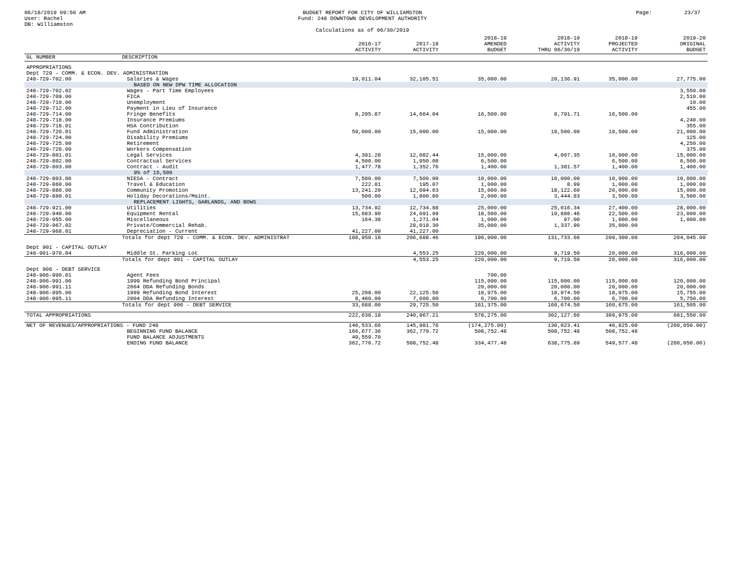06/18/2019 09:50 AM
User: Rachel
DB: Williamston
BUDGET REPORT FOR CITY OF WILLIAMSTON
Fund: 248 DOWNTOWN DEVELOPMENT AUTHORITY
Calculations as of 06/30/2019
Page: 23/37
| | | 2016-17 ACTIVITY | 2017-18 ACTIVITY | 2018-19 AMENDED BUDGET | 2018-19 ACTIVITY THRU 06/30/19 | 2018-19 PROJECTED ACTIVITY | 2019-20 ORIGINAL BUDGET |
| --- | --- | --- | --- | --- | --- | --- | --- |
| GL NUMBER | DESCRIPTION | |
| APPROPRIATIONS |
| Dept 729 - COMM. & ECON. DEV. ADMINISTRATION |
| 248-729-702.00 | Salaries & Wages | 19,011.04 | 32,105.51 | 35,000.00 | 20,136.91 | 35,000.00 | 27,775.00 |
| | BASED ON NEW DPW TIME ALLOCATION |
| 248-729-702.02 | Wages - Part Time Employees | | | | | | 3,550.00 |
| 248-729-709.00 | FICA | | | | | | 2,510.00 |
| 248-729-710.00 | Unemployment | | | | | | 10.00 |
| 248-729-712.00 | Payment in Lieu of Insurance | | | | | | 455.00 |
| 248-729-714.00 | Fringe Benefits | 8,295.87 | 14,664.04 | 16,500.00 | 8,791.71 | 16,500.00 | |
| 248-729-718.00 | Insurance Premiums | | | | | | 4,240.00 |
| 248-729-718.01 | HSA Contribution | | | | | | 355.00 |
| 248-729-720.01 | Fund Administration | 59,000.00 | 15,000.00 | 15,000.00 | 19,500.00 | 19,500.00 | 21,000.00 |
| 248-729-724.00 | Disability Premiums | | | | | | 125.00 |
| 248-729-725.00 | Retirement | | | | | | 4,250.00 |
| 248-729-726.00 | Workers Compensation | | | | | | 375.00 |
| 248-729-801.01 | Legal Services | 4,391.28 | 12,082.44 | 15,000.00 | 4,007.35 | 10,000.00 | 15,000.00 |
| 248-729-802.00 | Contractual Services | 4,500.00 | 1,950.00 | 6,500.00 | | 6,500.00 | 6,500.00 |
| 248-729-803.00 | Contract - Audit | 1,477.78 | 1,352.76 | 1,400.00 | 1,381.57 | 1,400.00 | 1,400.00 |
| | 9% of 15,500 |
| 248-729-803.06 | NIESA - Contract | 7,500.00 | 7,500.00 | 10,000.00 | 10,000.00 | 10,000.00 | 10,000.00 |
| 248-729-860.00 | Travel & Education | 222.81 | 195.07 | 1,000.00 | 8.99 | 1,000.00 | 1,000.00 |
| 248-729-880.00 | Community Promotion | 13,241.20 | 12,094.63 | 15,000.00 | 18,122.60 | 20,000.00 | 15,000.00 |
| 248-729-880.01 | Holiday Decorations/Maint. | 500.00 | 1,800.80 | 2,000.00 | 3,444.83 | 3,500.00 | 3,500.00 |
| | REPLACEMENT LIGHTS, GARLANDS, AND BOWS |
| 248-729-921.00 | Utilities | 13,734.92 | 12,734.88 | 25,000.00 | 25,016.34 | 27,400.00 | 28,000.00 |
| 248-729-940.00 | Equipment Rental | 15,683.90 | 24,691.99 | 18,500.00 | 19,888.46 | 22,500.00 | 23,000.00 |
| 248-729-955.00 | Miscellaneous | 164.38 | 1,271.04 | 1,000.00 | 97.00 | 1,000.00 | 1,000.00 |
| 248-729-967.02 | Private/Commercial Rehab. | | 28,018.30 | 35,000.00 | 1,337.90 | 35,000.00 | |
| 248-729-968.01 | Depreciation - Current | 41,227.00 | 41,227.00 | | | | |
| | Totals for dept 729 - COMM. & ECON. DEV. ADMINISTRAT | 188,950.18 | 206,688.46 | 196,900.00 | 131,733.66 | 209,300.00 | 204,045.00 |
| Dept 901 - CAPITAL OUTLAY |
| 248-901-970.04 | Middle St. Parking Lot | | 4,553.25 | 220,000.00 | 9,719.50 | 20,000.00 | 316,000.00 |
| | Totals for dept 901 - CAPITAL OUTLAY | | 4,553.25 | 220,000.00 | 9,719.50 | 20,000.00 | 316,000.00 |
| Dept 906 - DEBT SERVICE |
| 248-906-990.01 | Agent Fees | | | 700.00 | | | |
| 248-906-991.06 | 1999 Refunding Bond Principal | | | 115,000.00 | 115,000.00 | 115,000.00 | 120,000.00 |
| 248-906-991.11 | 2004 DDA Refunding Bonds | | | 20,000.00 | 20,000.00 | 20,000.00 | 20,000.00 |
| 248-906-995.06 | 1999 Refunding Bond Interest | 25,208.00 | 22,125.50 | 18,975.00 | 18,974.50 | 18,975.00 | 15,755.00 |
| 248-906-995.11 | 2004 DDA Refunding Interest | 8,480.00 | 7,600.00 | 6,700.00 | 6,700.00 | 6,700.00 | 5,750.00 |
| | Totals for dept 906 - DEBT SERVICE | 33,688.00 | 29,725.50 | 161,375.00 | 160,674.50 | 160,675.00 | 161,505.00 |
| TOTAL APPROPRIATIONS | 222,638.18 | 240,967.21 | 578,275.00 | 302,127.66 | 389,975.00 | 681,550.00 |
| NET OF REVENUES/APPROPRIATIONS - FUND 248 | 146,533.66 | 145,981.76 | (174,275.00) | 130,023.41 | 40,825.00 | (260,050.00) |
| | BEGINNING FUND BALANCE | 166,677.36 | 362,770.72 | 508,752.48 | 508,752.48 | 508,752.48 | |
| | FUND BALANCE ADJUSTMENTS | 49,559.70 | | | | | |
| | ENDING FUND BALANCE | 362,770.72 | 508,752.48 | 334,477.48 | 638,775.89 | 549,577.48 | (260,050.00) |